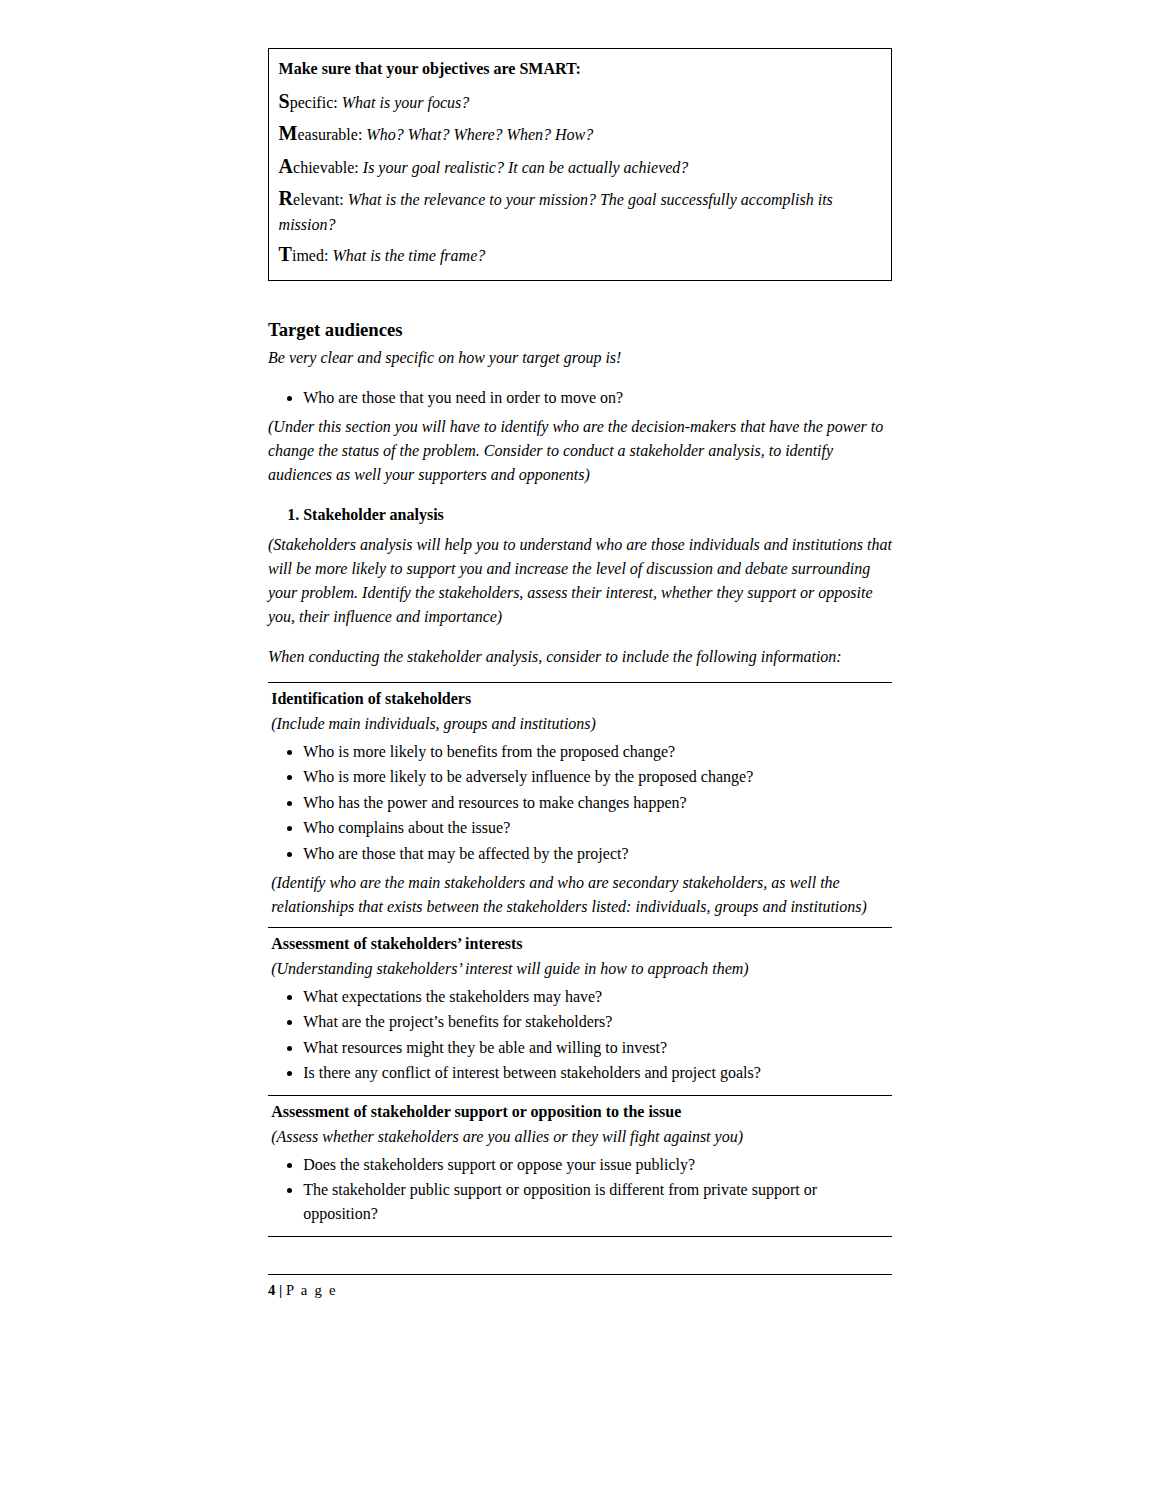Make sure that your objectives are SMART:
Specific: What is your focus?
Measurable: Who? What? Where? When? How?
Achievable: Is your goal realistic? It can be actually achieved?
Relevant: What is the relevance to your mission? The goal successfully accomplish its mission?
Timed: What is the time frame?
Target audiences
Be very clear and specific on how your target group is!
Who are those that you need in order to move on?
(Under this section you will have to identify who are the decision-makers that have the power to change the status of the problem. Consider to conduct a stakeholder analysis, to identify audiences as well your supporters and opponents)
Stakeholder analysis
(Stakeholders analysis will help you to understand who are those individuals and institutions that will be more likely to support you and increase the level of discussion and debate surrounding your problem. Identify the stakeholders, assess their interest, whether they support or opposite you, their influence and importance)
When conducting the stakeholder analysis, consider to include the following information:
| Identification of stakeholders (Include main individuals, groups and institutions) Who is more likely to benefits from the proposed change? Who is more likely to be adversely influence by the proposed change? Who has the power and resources to make changes happen? Who complains about the issue? Who are those that may be affected by the project? (Identify who are the main stakeholders and who are secondary stakeholders, as well the relationships that exists between the stakeholders listed: individuals, groups and institutions) |
| Assessment of stakeholders’ interests (Understanding stakeholders’ interest will guide in how to approach them) What expectations the stakeholders may have? What are the project’s benefits for stakeholders? What resources might they be able and willing to invest? Is there any conflict of interest between stakeholders and project goals? |
| Assessment of stakeholder support or opposition to the issue (Assess whether stakeholders are you allies or they will fight against you) Does the stakeholders support or oppose your issue publicly? The stakeholder public support or opposition is different from private support or opposition? |
4 | P a g e